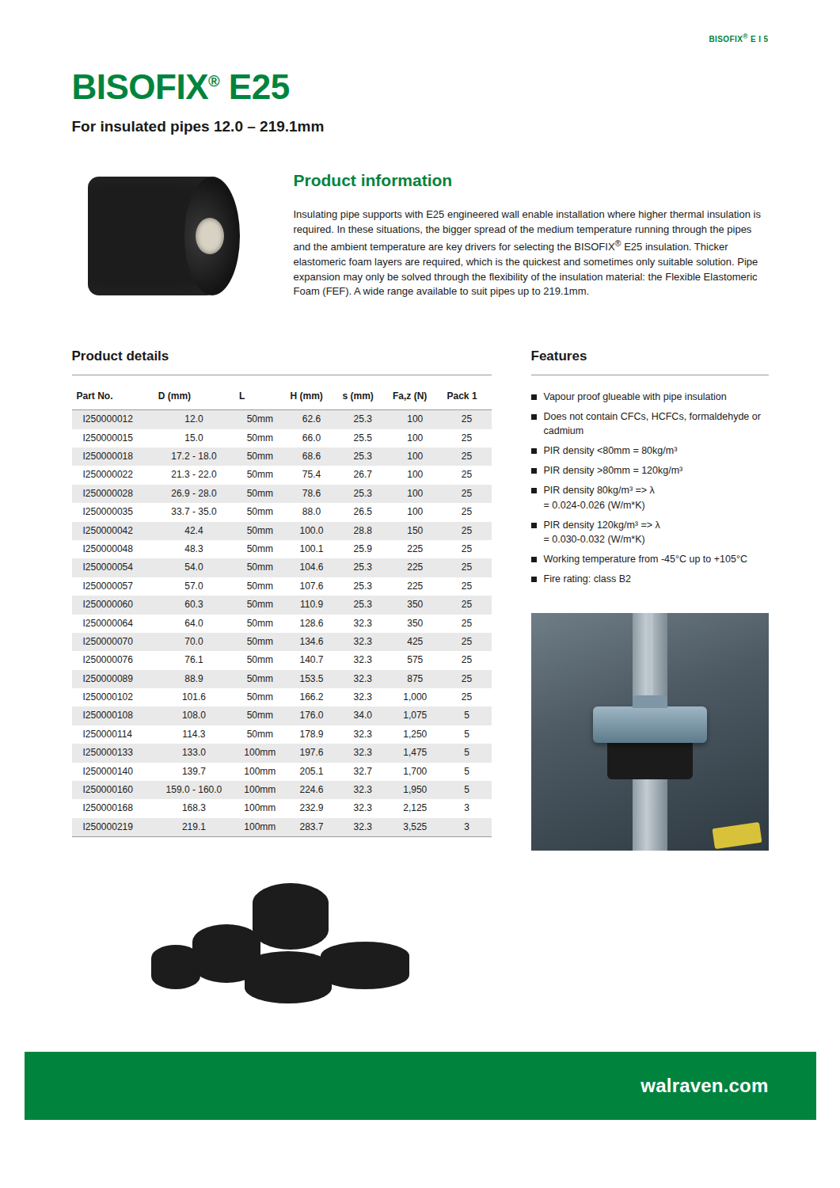BISOFIX® E I 5
BISOFIX® E25
For insulated pipes 12.0 – 219.1mm
Product information
Insulating pipe supports with E25 engineered wall enable installation where higher thermal insulation is required. In these situations, the bigger spread of the medium temperature running through the pipes and the ambient temperature are key drivers for selecting the BISOFIX® E25 insulation. Thicker elastomeric foam layers are required, which is the quickest and sometimes only suitable solution. Pipe expansion may only be solved through the flexibility of the insulation material: the Flexible Elastomeric Foam (FEF). A wide range available to suit pipes up to 219.1mm.
Product details
| Part No. | D (mm) | L | H (mm) | s (mm) | Fa,z (N) | Pack 1 |
| --- | --- | --- | --- | --- | --- | --- |
| I250000012 | 12.0 | 50mm | 62.6 | 25.3 | 100 | 25 |
| I250000015 | 15.0 | 50mm | 66.0 | 25.5 | 100 | 25 |
| I250000018 | 17.2 - 18.0 | 50mm | 68.6 | 25.3 | 100 | 25 |
| I250000022 | 21.3 - 22.0 | 50mm | 75.4 | 26.7 | 100 | 25 |
| I250000028 | 26.9 - 28.0 | 50mm | 78.6 | 25.3 | 100 | 25 |
| I250000035 | 33.7 - 35.0 | 50mm | 88.0 | 26.5 | 100 | 25 |
| I250000042 | 42.4 | 50mm | 100.0 | 28.8 | 150 | 25 |
| I250000048 | 48.3 | 50mm | 100.1 | 25.9 | 225 | 25 |
| I250000054 | 54.0 | 50mm | 104.6 | 25.3 | 225 | 25 |
| I250000057 | 57.0 | 50mm | 107.6 | 25.3 | 225 | 25 |
| I250000060 | 60.3 | 50mm | 110.9 | 25.3 | 350 | 25 |
| I250000064 | 64.0 | 50mm | 128.6 | 32.3 | 350 | 25 |
| I250000070 | 70.0 | 50mm | 134.6 | 32.3 | 425 | 25 |
| I250000076 | 76.1 | 50mm | 140.7 | 32.3 | 575 | 25 |
| I250000089 | 88.9 | 50mm | 153.5 | 32.3 | 875 | 25 |
| I250000102 | 101.6 | 50mm | 166.2 | 32.3 | 1,000 | 25 |
| I250000108 | 108.0 | 50mm | 176.0 | 34.0 | 1,075 | 5 |
| I250000114 | 114.3 | 50mm | 178.9 | 32.3 | 1,250 | 5 |
| I250000133 | 133.0 | 100mm | 197.6 | 32.3 | 1,475 | 5 |
| I250000140 | 139.7 | 100mm | 205.1 | 32.7 | 1,700 | 5 |
| I250000160 | 159.0 - 160.0 | 100mm | 224.6 | 32.3 | 1,950 | 5 |
| I250000168 | 168.3 | 100mm | 232.9 | 32.3 | 2,125 | 3 |
| I250000219 | 219.1 | 100mm | 283.7 | 32.3 | 3,525 | 3 |
Features
Vapour proof glueable with pipe insulation
Does not contain CFCs, HCFCs, formaldehyde or cadmium
PIR density <80mm = 80kg/m³
PIR density >80mm = 120kg/m³
PIR density 80kg/m³ => λ= 0.024-0.026 (W/m*K)
PIR density 120kg/m³ => λ= 0.030-0.032 (W/m*K)
Working temperature from -45°C up to +105°C
Fire rating: class B2
walraven.com